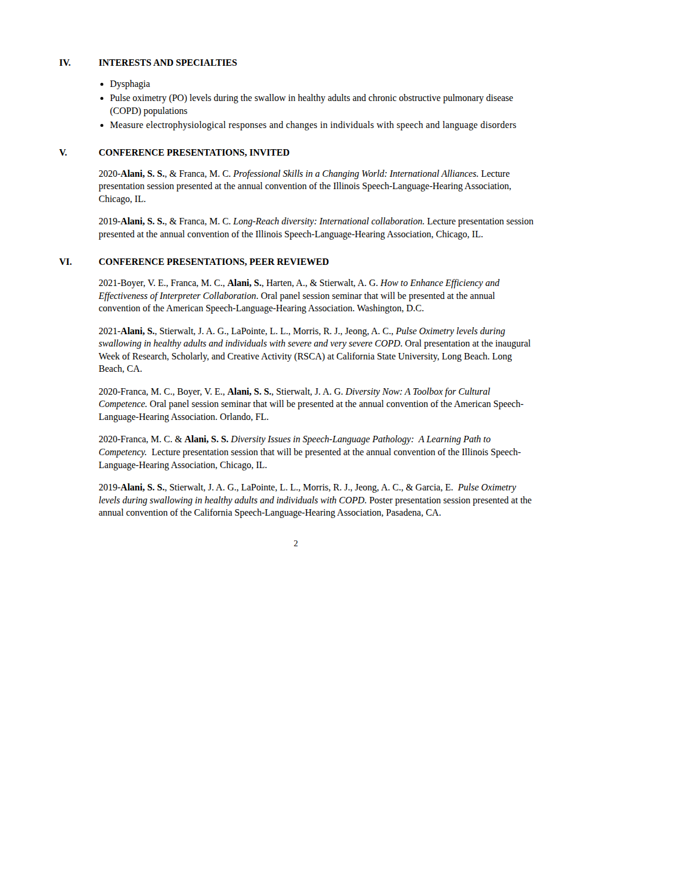IV. INTERESTS AND SPECIALTIES
Dysphagia
Pulse oximetry (PO) levels during the swallow in healthy adults and chronic obstructive pulmonary disease (COPD) populations
Measure electrophysiological responses and changes in individuals with speech and language disorders
V. CONFERENCE PRESENTATIONS, INVITED
2020-Alani, S. S., & Franca, M. C. Professional Skills in a Changing World: International Alliances. Lecture presentation session presented at the annual convention of the Illinois Speech-Language-Hearing Association, Chicago, IL.
2019-Alani, S. S., & Franca, M. C. Long-Reach diversity: International collaboration. Lecture presentation session presented at the annual convention of the Illinois Speech-Language-Hearing Association, Chicago, IL.
VI. CONFERENCE PRESENTATIONS, PEER REVIEWED
2021-Boyer, V. E., Franca, M. C., Alani, S., Harten, A., & Stierwalt, A. G. How to Enhance Efficiency and Effectiveness of Interpreter Collaboration. Oral panel session seminar that will be presented at the annual convention of the American Speech-Language-Hearing Association. Washington, D.C.
2021-Alani, S., Stierwalt, J. A. G., LaPointe, L. L., Morris, R. J., Jeong, A. C., Pulse Oximetry levels during swallowing in healthy adults and individuals with severe and very severe COPD. Oral presentation at the inaugural Week of Research, Scholarly, and Creative Activity (RSCA) at California State University, Long Beach. Long Beach, CA.
2020-Franca, M. C., Boyer, V. E., Alani, S. S., Stierwalt, J. A. G. Diversity Now: A Toolbox for Cultural Competence. Oral panel session seminar that will be presented at the annual convention of the American Speech-Language-Hearing Association. Orlando, FL.
2020-Franca, M. C. & Alani, S. S. Diversity Issues in Speech-Language Pathology: A Learning Path to Competency. Lecture presentation session that will be presented at the annual convention of the Illinois Speech-Language-Hearing Association, Chicago, IL.
2019-Alani, S. S., Stierwalt, J. A. G., LaPointe, L. L., Morris, R. J., Jeong, A. C., & Garcia, E. Pulse Oximetry levels during swallowing in healthy adults and individuals with COPD. Poster presentation session presented at the annual convention of the California Speech-Language-Hearing Association, Pasadena, CA.
2